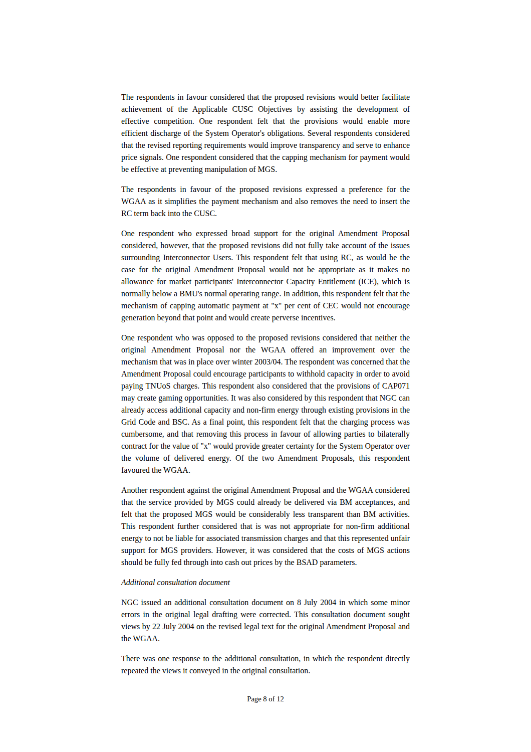The respondents in favour considered that the proposed revisions would better facilitate achievement of the Applicable CUSC Objectives by assisting the development of effective competition. One respondent felt that the provisions would enable more efficient discharge of the System Operator's obligations. Several respondents considered that the revised reporting requirements would improve transparency and serve to enhance price signals. One respondent considered that the capping mechanism for payment would be effective at preventing manipulation of MGS.
The respondents in favour of the proposed revisions expressed a preference for the WGAA as it simplifies the payment mechanism and also removes the need to insert the RC term back into the CUSC.
One respondent who expressed broad support for the original Amendment Proposal considered, however, that the proposed revisions did not fully take account of the issues surrounding Interconnector Users. This respondent felt that using RC, as would be the case for the original Amendment Proposal would not be appropriate as it makes no allowance for market participants' Interconnector Capacity Entitlement (ICE), which is normally below a BMU's normal operating range. In addition, this respondent felt that the mechanism of capping automatic payment at "x" per cent of CEC would not encourage generation beyond that point and would create perverse incentives.
One respondent who was opposed to the proposed revisions considered that neither the original Amendment Proposal nor the WGAA offered an improvement over the mechanism that was in place over winter 2003/04. The respondent was concerned that the Amendment Proposal could encourage participants to withhold capacity in order to avoid paying TNUoS charges. This respondent also considered that the provisions of CAP071 may create gaming opportunities. It was also considered by this respondent that NGC can already access additional capacity and non-firm energy through existing provisions in the Grid Code and BSC. As a final point, this respondent felt that the charging process was cumbersome, and that removing this process in favour of allowing parties to bilaterally contract for the value of "x" would provide greater certainty for the System Operator over the volume of delivered energy. Of the two Amendment Proposals, this respondent favoured the WGAA.
Another respondent against the original Amendment Proposal and the WGAA considered that the service provided by MGS could already be delivered via BM acceptances, and felt that the proposed MGS would be considerably less transparent than BM activities. This respondent further considered that is was not appropriate for non-firm additional energy to not be liable for associated transmission charges and that this represented unfair support for MGS providers. However, it was considered that the costs of MGS actions should be fully fed through into cash out prices by the BSAD parameters.
Additional consultation document
NGC issued an additional consultation document on 8 July 2004 in which some minor errors in the original legal drafting were corrected. This consultation document sought views by 22 July 2004 on the revised legal text for the original Amendment Proposal and the WGAA.
There was one response to the additional consultation, in which the respondent directly repeated the views it conveyed in the original consultation.
Page 8 of 12